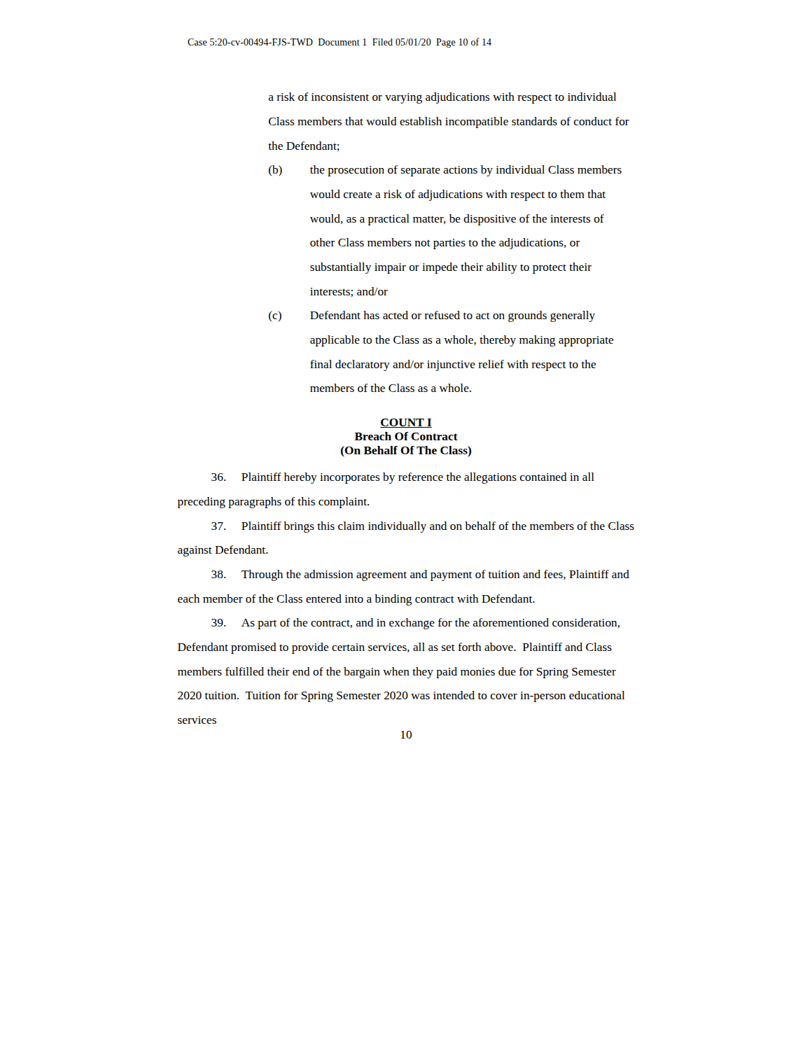Case 5:20-cv-00494-FJS-TWD Document 1 Filed 05/01/20 Page 10 of 14
a risk of inconsistent or varying adjudications with respect to individual Class members that would establish incompatible standards of conduct for the Defendant;
(b)
the prosecution of separate actions by individual Class members would create a risk of adjudications with respect to them that would, as a practical matter, be dispositive of the interests of other Class members not parties to the adjudications, or substantially impair or impede their ability to protect their interests; and/or
(c)
Defendant has acted or refused to act on grounds generally applicable to the Class as a whole, thereby making appropriate final declaratory and/or injunctive relief with respect to the members of the Class as a whole.
COUNT I
Breach Of Contract
(On Behalf Of The Class)
36. Plaintiff hereby incorporates by reference the allegations contained in all preceding paragraphs of this complaint.
37. Plaintiff brings this claim individually and on behalf of the members of the Class against Defendant.
38. Through the admission agreement and payment of tuition and fees, Plaintiff and each member of the Class entered into a binding contract with Defendant.
39. As part of the contract, and in exchange for the aforementioned consideration, Defendant promised to provide certain services, all as set forth above. Plaintiff and Class members fulfilled their end of the bargain when they paid monies due for Spring Semester 2020 tuition. Tuition for Spring Semester 2020 was intended to cover in-person educational services
10